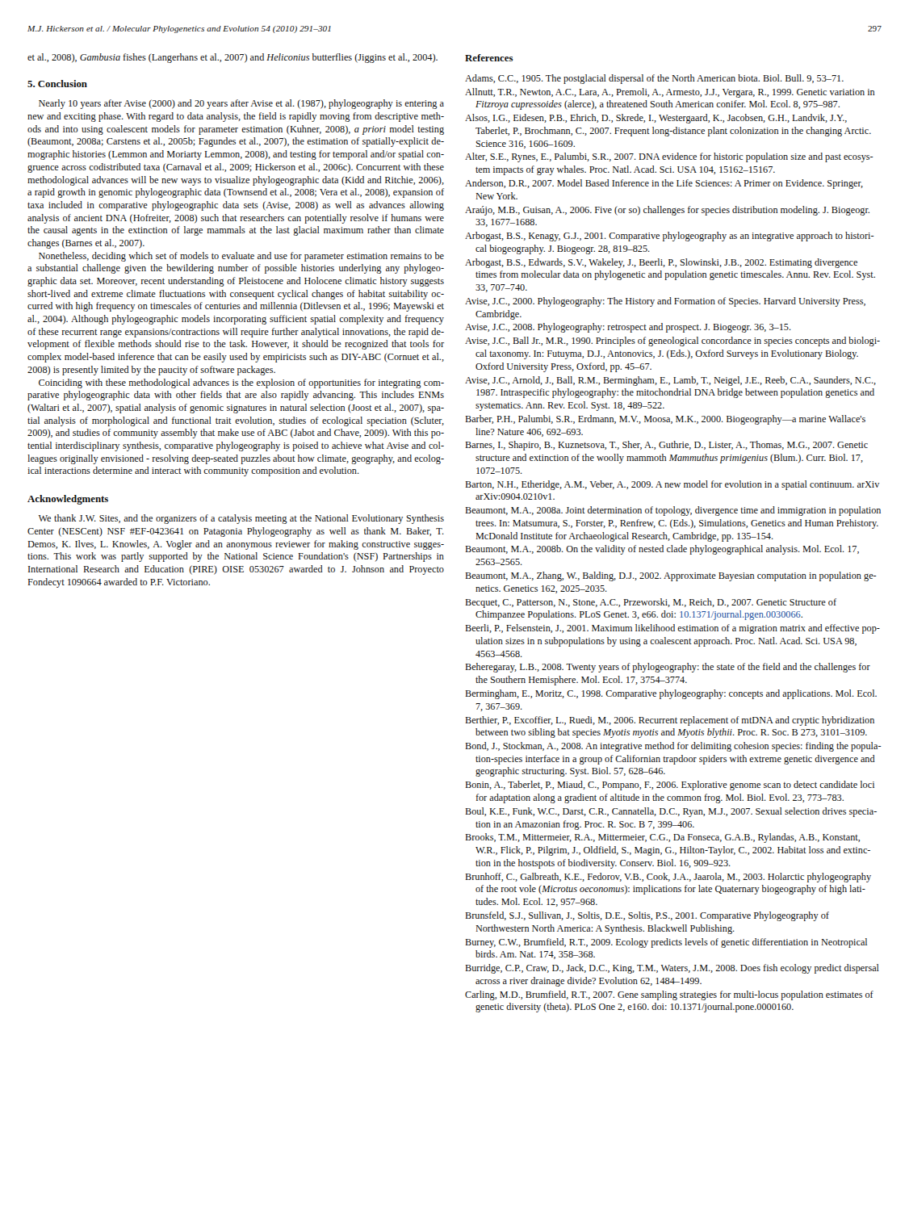M.J. Hickerson et al. / Molecular Phylogenetics and Evolution 54 (2010) 291–301 297
et al., 2008), Gambusia fishes (Langerhans et al., 2007) and Heliconius butterflies (Jiggins et al., 2004).
5. Conclusion
Nearly 10 years after Avise (2000) and 20 years after Avise et al. (1987), phylogeography is entering a new and exciting phase. With regard to data analysis, the field is rapidly moving from descriptive methods and into using coalescent models for parameter estimation (Kuhner, 2008), a priori model testing (Beaumont, 2008a; Carstens et al., 2005b; Fagundes et al., 2007), the estimation of spatially-explicit demographic histories (Lemmon and Moriarty Lemmon, 2008), and testing for temporal and/or spatial congruence across codistributed taxa (Carnaval et al., 2009; Hickerson et al., 2006c). Concurrent with these methodological advances will be new ways to visualize phylogeographic data (Kidd and Ritchie, 2006), a rapid growth in genomic phylogeographic data (Townsend et al., 2008; Vera et al., 2008), expansion of taxa included in comparative phylogeographic data sets (Avise, 2008) as well as advances allowing analysis of ancient DNA (Hofreiter, 2008) such that researchers can potentially resolve if humans were the causal agents in the extinction of large mammals at the last glacial maximum rather than climate changes (Barnes et al., 2007).
Nonetheless, deciding which set of models to evaluate and use for parameter estimation remains to be a substantial challenge given the bewildering number of possible histories underlying any phylogeographic data set. Moreover, recent understanding of Pleistocene and Holocene climatic history suggests short-lived and extreme climate fluctuations with consequent cyclical changes of habitat suitability occurred with high frequency on timescales of centuries and millennia (Ditlevsen et al., 1996; Mayewski et al., 2004). Although phylogeographic models incorporating sufficient spatial complexity and frequency of these recurrent range expansions/contractions will require further analytical innovations, the rapid development of flexible methods should rise to the task. However, it should be recognized that tools for complex model-based inference that can be easily used by empiricists such as DIY-ABC (Cornuet et al., 2008) is presently limited by the paucity of software packages.
Coinciding with these methodological advances is the explosion of opportunities for integrating comparative phylogeographic data with other fields that are also rapidly advancing. This includes ENMs (Waltari et al., 2007), spatial analysis of genomic signatures in natural selection (Joost et al., 2007), spatial analysis of morphological and functional trait evolution, studies of ecological speciation (Scluter, 2009), and studies of community assembly that make use of ABC (Jabot and Chave, 2009). With this potential interdisciplinary synthesis, comparative phylogeography is poised to achieve what Avise and colleagues originally envisioned - resolving deep-seated puzzles about how climate, geography, and ecological interactions determine and interact with community composition and evolution.
Acknowledgments
We thank J.W. Sites, and the organizers of a catalysis meeting at the National Evolutionary Synthesis Center (NESCent) NSF #EF-0423641 on Patagonia Phylogeography as well as thank M. Baker, T. Demos, K. Ilves, L. Knowles, A. Vogler and an anonymous reviewer for making constructive suggestions. This work was partly supported by the National Science Foundation's (NSF) Partnerships in International Research and Education (PIRE) OISE 0530267 awarded to J. Johnson and Proyecto Fondecyt 1090664 awarded to P.F. Victoriano.
References
Adams, C.C., 1905. The postglacial dispersal of the North American biota. Biol. Bull. 9, 53–71.
Allnutt, T.R., Newton, A.C., Lara, A., Premoli, A., Armesto, J.J., Vergara, R., 1999. Genetic variation in Fitzroya cupressoides (alerce), a threatened South American conifer. Mol. Ecol. 8, 975–987.
Alsos, I.G., Eidesen, P.B., Ehrich, D., Skrede, I., Westergaard, K., Jacobsen, G.H., Landvik, J.Y., Taberlet, P., Brochmann, C., 2007. Frequent long-distance plant colonization in the changing Arctic. Science 316, 1606–1609.
Alter, S.E., Rynes, E., Palumbi, S.R., 2007. DNA evidence for historic population size and past ecosystem impacts of gray whales. Proc. Natl. Acad. Sci. USA 104, 15162–15167.
Anderson, D.R., 2007. Model Based Inference in the Life Sciences: A Primer on Evidence. Springer, New York.
Araújo, M.B., Guisan, A., 2006. Five (or so) challenges for species distribution modeling. J. Biogeogr. 33, 1677–1688.
Arbogast, B.S., Kenagy, G.J., 2001. Comparative phylogeography as an integrative approach to historical biogeography. J. Biogeogr. 28, 819–825.
Arbogast, B.S., Edwards, S.V., Wakeley, J., Beerli, P., Slowinski, J.B., 2002. Estimating divergence times from molecular data on phylogenetic and population genetic timescales. Annu. Rev. Ecol. Syst. 33, 707–740.
Avise, J.C., 2000. Phylogeography: The History and Formation of Species. Harvard University Press, Cambridge.
Avise, J.C., 2008. Phylogeography: retrospect and prospect. J. Biogeogr. 36, 3–15.
Avise, J.C., Ball Jr., M.R., 1990. Principles of geneological concordance in species concepts and biological taxonomy. In: Futuyma, D.J., Antonovics, J. (Eds.), Oxford Surveys in Evolutionary Biology. Oxford University Press, Oxford, pp. 45–67.
Avise, J.C., Arnold, J., Ball, R.M., Bermingham, E., Lamb, T., Neigel, J.E., Reeb, C.A., Saunders, N.C., 1987. Intraspecific phylogeography: the mitochondrial DNA bridge between population genetics and systematics. Ann. Rev. Ecol. Syst. 18, 489–522.
Barber, P.H., Palumbi, S.R., Erdmann, M.V., Moosa, M.K., 2000. Biogeography—a marine Wallace's line? Nature 406, 692–693.
Barnes, I., Shapiro, B., Kuznetsova, T., Sher, A., Guthrie, D., Lister, A., Thomas, M.G., 2007. Genetic structure and extinction of the woolly mammoth Mammuthus primigenius (Blum.). Curr. Biol. 17, 1072–1075.
Barton, N.H., Etheridge, A.M., Veber, A., 2009. A new model for evolution in a spatial continuum. arXiv arXiv:0904.0210v1.
Beaumont, M.A., 2008a. Joint determination of topology, divergence time and immigration in population trees. In: Matsumura, S., Forster, P., Renfrew, C. (Eds.), Simulations, Genetics and Human Prehistory. McDonald Institute for Archaeological Research, Cambridge, pp. 135–154.
Beaumont, M.A., 2008b. On the validity of nested clade phylogeographical analysis. Mol. Ecol. 17, 2563–2565.
Beaumont, M.A., Zhang, W., Balding, D.J., 2002. Approximate Bayesian computation in population genetics. Genetics 162, 2025–2035.
Becquet, C., Patterson, N., Stone, A.C., Przeworski, M., Reich, D., 2007. Genetic Structure of Chimpanzee Populations. PLoS Genet. 3, e66. doi: 10.1371/journal.pgen.0030066.
Beerli, P., Felsenstein, J., 2001. Maximum likelihood estimation of a migration matrix and effective population sizes in n subpopulations by using a coalescent approach. Proc. Natl. Acad. Sci. USA 98, 4563–4568.
Beheregaray, L.B., 2008. Twenty years of phylogeography: the state of the field and the challenges for the Southern Hemisphere. Mol. Ecol. 17, 3754–3774.
Bermingham, E., Moritz, C., 1998. Comparative phylogeography: concepts and applications. Mol. Ecol. 7, 367–369.
Berthier, P., Excoffier, L., Ruedi, M., 2006. Recurrent replacement of mtDNA and cryptic hybridization between two sibling bat species Myotis myotis and Myotis blythii. Proc. R. Soc. B 273, 3101–3109.
Bond, J., Stockman, A., 2008. An integrative method for delimiting cohesion species: finding the population-species interface in a group of Californian trapdoor spiders with extreme genetic divergence and geographic structuring. Syst. Biol. 57, 628–646.
Bonin, A., Taberlet, P., Miaud, C., Pompano, F., 2006. Explorative genome scan to detect candidate loci for adaptation along a gradient of altitude in the common frog. Mol. Biol. Evol. 23, 773–783.
Boul, K.E., Funk, W.C., Darst, C.R., Cannatella, D.C., Ryan, M.J., 2007. Sexual selection drives speciation in an Amazonian frog. Proc. R. Soc. B 7, 399–406.
Brooks, T.M., Mittermeier, R.A., Mittermeier, C.G., Da Fonseca, G.A.B., Rylandas, A.B., Konstant, W.R., Flick, P., Pilgrim, J., Oldfield, S., Magin, G., Hilton-Taylor, C., 2002. Habitat loss and extinction in the hostspots of biodiversity. Conserv. Biol. 16, 909–923.
Brunhoff, C., Galbreath, K.E., Fedorov, V.B., Cook, J.A., Jaarola, M., 2003. Holarctic phylogeography of the root vole (Microtus oeconomus): implications for late Quaternary biogeography of high latitudes. Mol. Ecol. 12, 957–968.
Brunsfeld, S.J., Sullivan, J., Soltis, D.E., Soltis, P.S., 2001. Comparative Phylogeography of Northwestern North America: A Synthesis. Blackwell Publishing.
Burney, C.W., Brumfield, R.T., 2009. Ecology predicts levels of genetic differentiation in Neotropical birds. Am. Nat. 174, 358–368.
Burridge, C.P., Craw, D., Jack, D.C., King, T.M., Waters, J.M., 2008. Does fish ecology predict dispersal across a river drainage divide? Evolution 62, 1484–1499.
Carling, M.D., Brumfield, R.T., 2007. Gene sampling strategies for multi-locus population estimates of genetic diversity (theta). PLoS One 2, e160. doi: 10.1371/journal.pone.0000160.